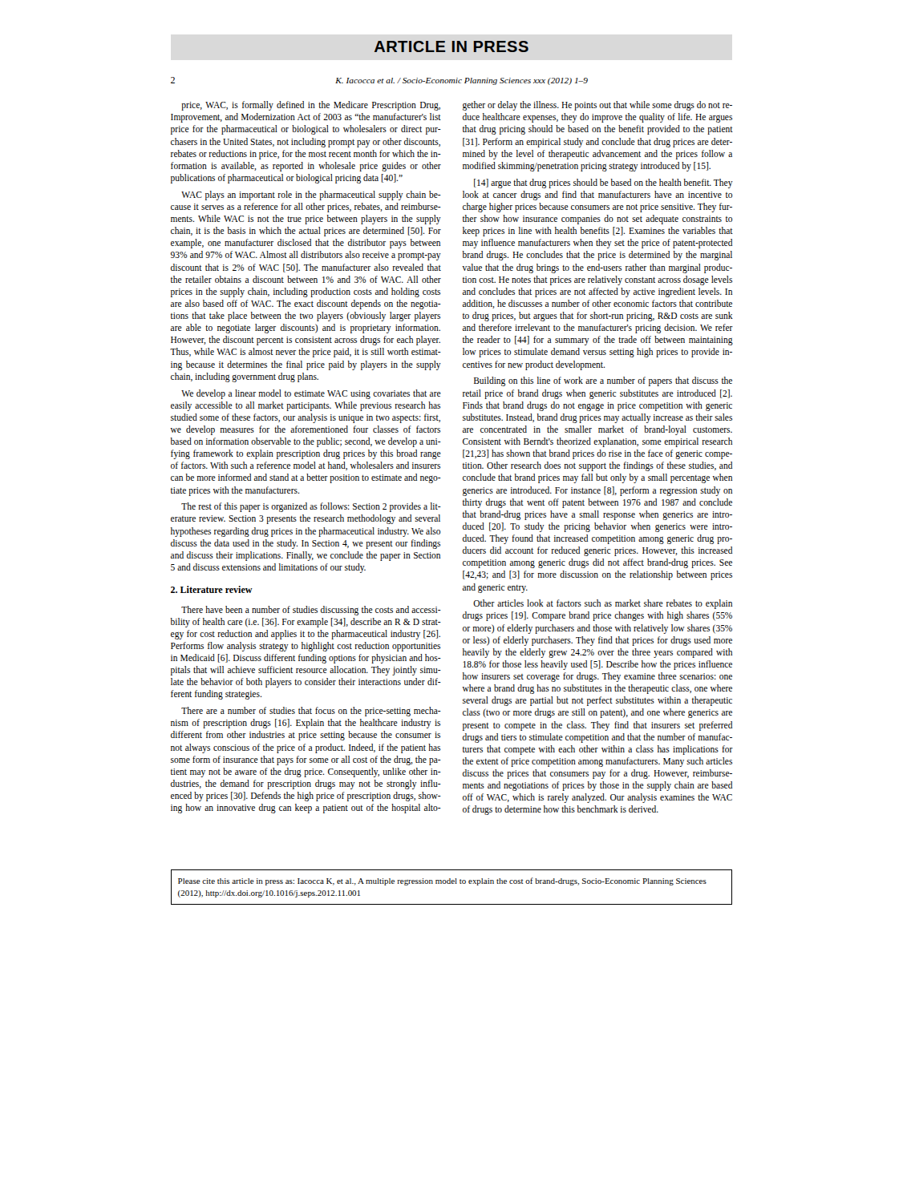ARTICLE IN PRESS
2 K. Iacocca et al. / Socio-Economic Planning Sciences xxx (2012) 1–9
price, WAC, is formally defined in the Medicare Prescription Drug, Improvement, and Modernization Act of 2003 as “the manufacturer's list price for the pharmaceutical or biological to wholesalers or direct purchasers in the United States, not including prompt pay or other discounts, rebates or reductions in price, for the most recent month for which the information is available, as reported in wholesale price guides or other publications of pharmaceutical or biological pricing data [40].”
WAC plays an important role in the pharmaceutical supply chain because it serves as a reference for all other prices, rebates, and reimbursements. While WAC is not the true price between players in the supply chain, it is the basis in which the actual prices are determined [50]. For example, one manufacturer disclosed that the distributor pays between 93% and 97% of WAC. Almost all distributors also receive a prompt-pay discount that is 2% of WAC [50]. The manufacturer also revealed that the retailer obtains a discount between 1% and 3% of WAC. All other prices in the supply chain, including production costs and holding costs are also based off of WAC. The exact discount depends on the negotiations that take place between the two players (obviously larger players are able to negotiate larger discounts) and is proprietary information. However, the discount percent is consistent across drugs for each player. Thus, while WAC is almost never the price paid, it is still worth estimating because it determines the final price paid by players in the supply chain, including government drug plans.
We develop a linear model to estimate WAC using covariates that are easily accessible to all market participants. While previous research has studied some of these factors, our analysis is unique in two aspects: first, we develop measures for the aforementioned four classes of factors based on information observable to the public; second, we develop a unifying framework to explain prescription drug prices by this broad range of factors. With such a reference model at hand, wholesalers and insurers can be more informed and stand at a better position to estimate and negotiate prices with the manufacturers.
The rest of this paper is organized as follows: Section 2 provides a literature review. Section 3 presents the research methodology and several hypotheses regarding drug prices in the pharmaceutical industry. We also discuss the data used in the study. In Section 4, we present our findings and discuss their implications. Finally, we conclude the paper in Section 5 and discuss extensions and limitations of our study.
2. Literature review
There have been a number of studies discussing the costs and accessibility of health care (i.e. [36]. For example [34], describe an R & D strategy for cost reduction and applies it to the pharmaceutical industry [26]. Performs flow analysis strategy to highlight cost reduction opportunities in Medicaid [6]. Discuss different funding options for physician and hospitals that will achieve sufficient resource allocation. They jointly simulate the behavior of both players to consider their interactions under different funding strategies.
There are a number of studies that focus on the price-setting mechanism of prescription drugs [16]. Explain that the healthcare industry is different from other industries at price setting because the consumer is not always conscious of the price of a product. Indeed, if the patient has some form of insurance that pays for some or all cost of the drug, the patient may not be aware of the drug price. Consequently, unlike other industries, the demand for prescription drugs may not be strongly influenced by prices [30]. Defends the high price of prescription drugs, showing how an innovative drug can keep a patient out of the hospital altogether or delay the illness. He points out that while some drugs do not reduce healthcare expenses, they do improve the quality of life. He argues that drug pricing should be based on the benefit provided to the patient [31]. Perform an empirical study and conclude that drug prices are determined by the level of therapeutic advancement and the prices follow a modified skimming/penetration pricing strategy introduced by [15].
[14] argue that drug prices should be based on the health benefit. They look at cancer drugs and find that manufacturers have an incentive to charge higher prices because consumers are not price sensitive. They further show how insurance companies do not set adequate constraints to keep prices in line with health benefits [2]. Examines the variables that may influence manufacturers when they set the price of patent-protected brand drugs. He concludes that the price is determined by the marginal value that the drug brings to the end-users rather than marginal production cost. He notes that prices are relatively constant across dosage levels and concludes that prices are not affected by active ingredient levels. In addition, he discusses a number of other economic factors that contribute to drug prices, but argues that for short-run pricing, R&D costs are sunk and therefore irrelevant to the manufacturer's pricing decision. We refer the reader to [44] for a summary of the trade off between maintaining low prices to stimulate demand versus setting high prices to provide incentives for new product development.
Building on this line of work are a number of papers that discuss the retail price of brand drugs when generic substitutes are introduced [2]. Finds that brand drugs do not engage in price competition with generic substitutes. Instead, brand drug prices may actually increase as their sales are concentrated in the smaller market of brand-loyal customers. Consistent with Berndt's theorized explanation, some empirical research [21,23] has shown that brand prices do rise in the face of generic competition. Other research does not support the findings of these studies, and conclude that brand prices may fall but only by a small percentage when generics are introduced. For instance [8], perform a regression study on thirty drugs that went off patent between 1976 and 1987 and conclude that brand-drug prices have a small response when generics are introduced [20]. To study the pricing behavior when generics were introduced. They found that increased competition among generic drug producers did account for reduced generic prices. However, this increased competition among generic drugs did not affect brand-drug prices. See [42,43; and [3] for more discussion on the relationship between prices and generic entry.
Other articles look at factors such as market share rebates to explain drugs prices [19]. Compare brand price changes with high shares (55% or more) of elderly purchasers and those with relatively low shares (35% or less) of elderly purchasers. They find that prices for drugs used more heavily by the elderly grew 24.2% over the three years compared with 18.8% for those less heavily used [5]. Describe how the prices influence how insurers set coverage for drugs. They examine three scenarios: one where a brand drug has no substitutes in the therapeutic class, one where several drugs are partial but not perfect substitutes within a therapeutic class (two or more drugs are still on patent), and one where generics are present to compete in the class. They find that insurers set preferred drugs and tiers to stimulate competition and that the number of manufacturers that compete with each other within a class has implications for the extent of price competition among manufacturers. Many such articles discuss the prices that consumers pay for a drug. However, reimbursements and negotiations of prices by those in the supply chain are based off of WAC, which is rarely analyzed. Our analysis examines the WAC of drugs to determine how this benchmark is derived.
Please cite this article in press as: Iacocca K, et al., A multiple regression model to explain the cost of brand-drugs, Socio-Economic Planning Sciences (2012), http://dx.doi.org/10.1016/j.seps.2012.11.001